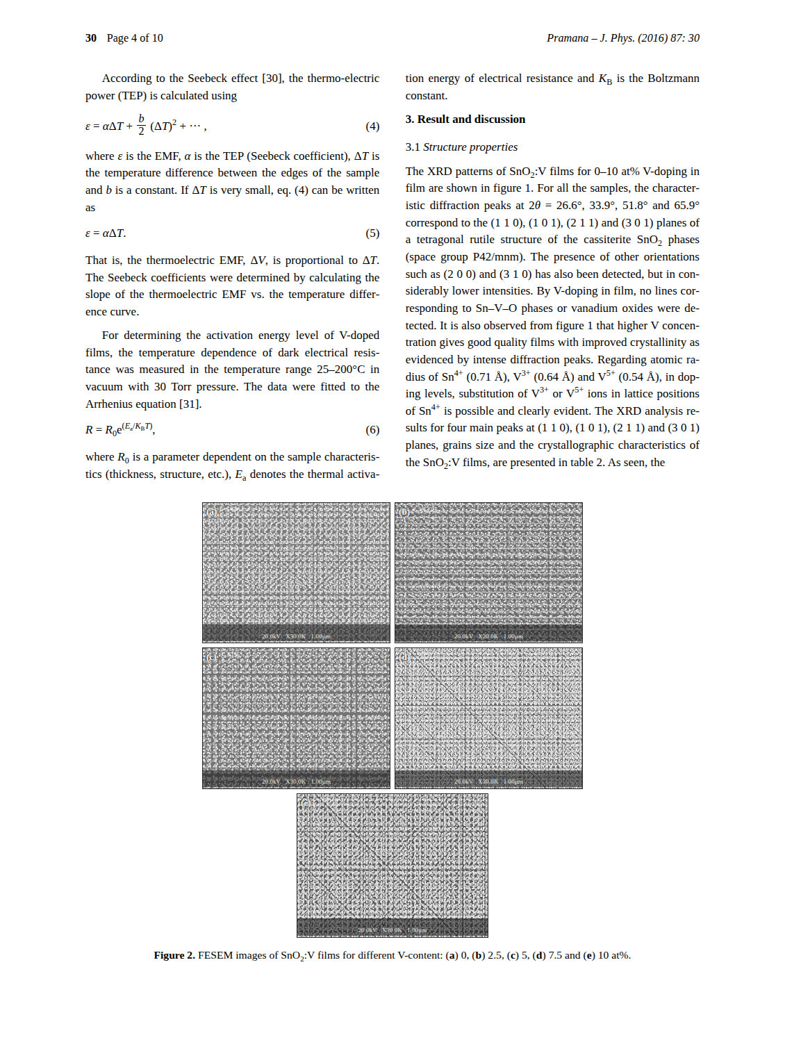30 Page 4 of 10
Pramana – J. Phys. (2016) 87: 30
According to the Seebeck effect [30], the thermo-electric power (TEP) is calculated using
ε = α ΔT + b 2 (ΔT)2 + ··· ,
(4)
where ε is the EMF, α is the TEP (Seebeck coefficient), ΔT is the temperature difference between the edges of the sample and b is a constant. If ΔT is very small, eq. (4) can be written as
ε = α ΔT.
(5)
That is, the thermoelectric EMF, ΔV, is proportional to ΔT. The Seebeck coefficients were determined by calculating the slope of the thermoelectric EMF vs. the temperature difference curve.
For determining the activation energy level of V-doped films, the temperature dependence of dark electrical resistance was measured in the temperature range 25–200°C in vacuum with 30 Torr pressure. The data were fitted to the Arrhenius equation [31].
R = R0e(Ea/KBT),
(6)
where R0 is a parameter dependent on the sample characteristics (thickness, structure, etc.), Ea denotes the thermal activation energy of electrical resistance and KB is the Boltzmann constant.
3. Result and discussion
3.1 Structure properties
The XRD patterns of SnO2:V films for 0–10 at% V-doping in film are shown in figure 1. For all the samples, the characteristic diffraction peaks at 2θ = 26.6°, 33.9°, 51.8° and 65.9° correspond to the (1 1 0), (1 0 1), (2 1 1) and (3 0 1) planes of a tetragonal rutile structure of the cassiterite SnO2 phases (space group P42/mnm). The presence of other orientations such as (2 0 0) and (3 1 0) has also been detected, but in considerably lower intensities. By V-doping in film, no lines corresponding to Sn–V–O phases or vanadium oxides were detected. It is also observed from figure 1 that higher V concentration gives good quality films with improved crystallinity as evidenced by intense diffraction peaks. Regarding atomic radius of Sn4+ (0.71 Å), V3+ (0.64 Å) and V5+ (0.54 Å), in doping levels, substitution of V3+ or V5+ ions in lattice positions of Sn4+ is possible and clearly evident. The XRD analysis results for four main peaks at (1 1 0), (1 0 1), (2 1 1) and (3 0 1) planes, grains size and the crystallographic characteristics of the SnO2:V films, are presented in table 2. As seen, the
(a) VD0
20.0kV X30.0K 1.00µm
(b) VD2.5
20.0kV X20.0K 1.00µm
(c) VD5
20.0kV X30.0K 1.00µm
(d) VD7.5
20.0kV X30.0K 1.00µm
(e) VD10
20.0kV X30.0K 1.00µm
Figure 2. FESEM images of SnO2:V films for different V-content: (a) 0, (b) 2.5, (c) 5, (d) 7.5 and (e) 10 at%.